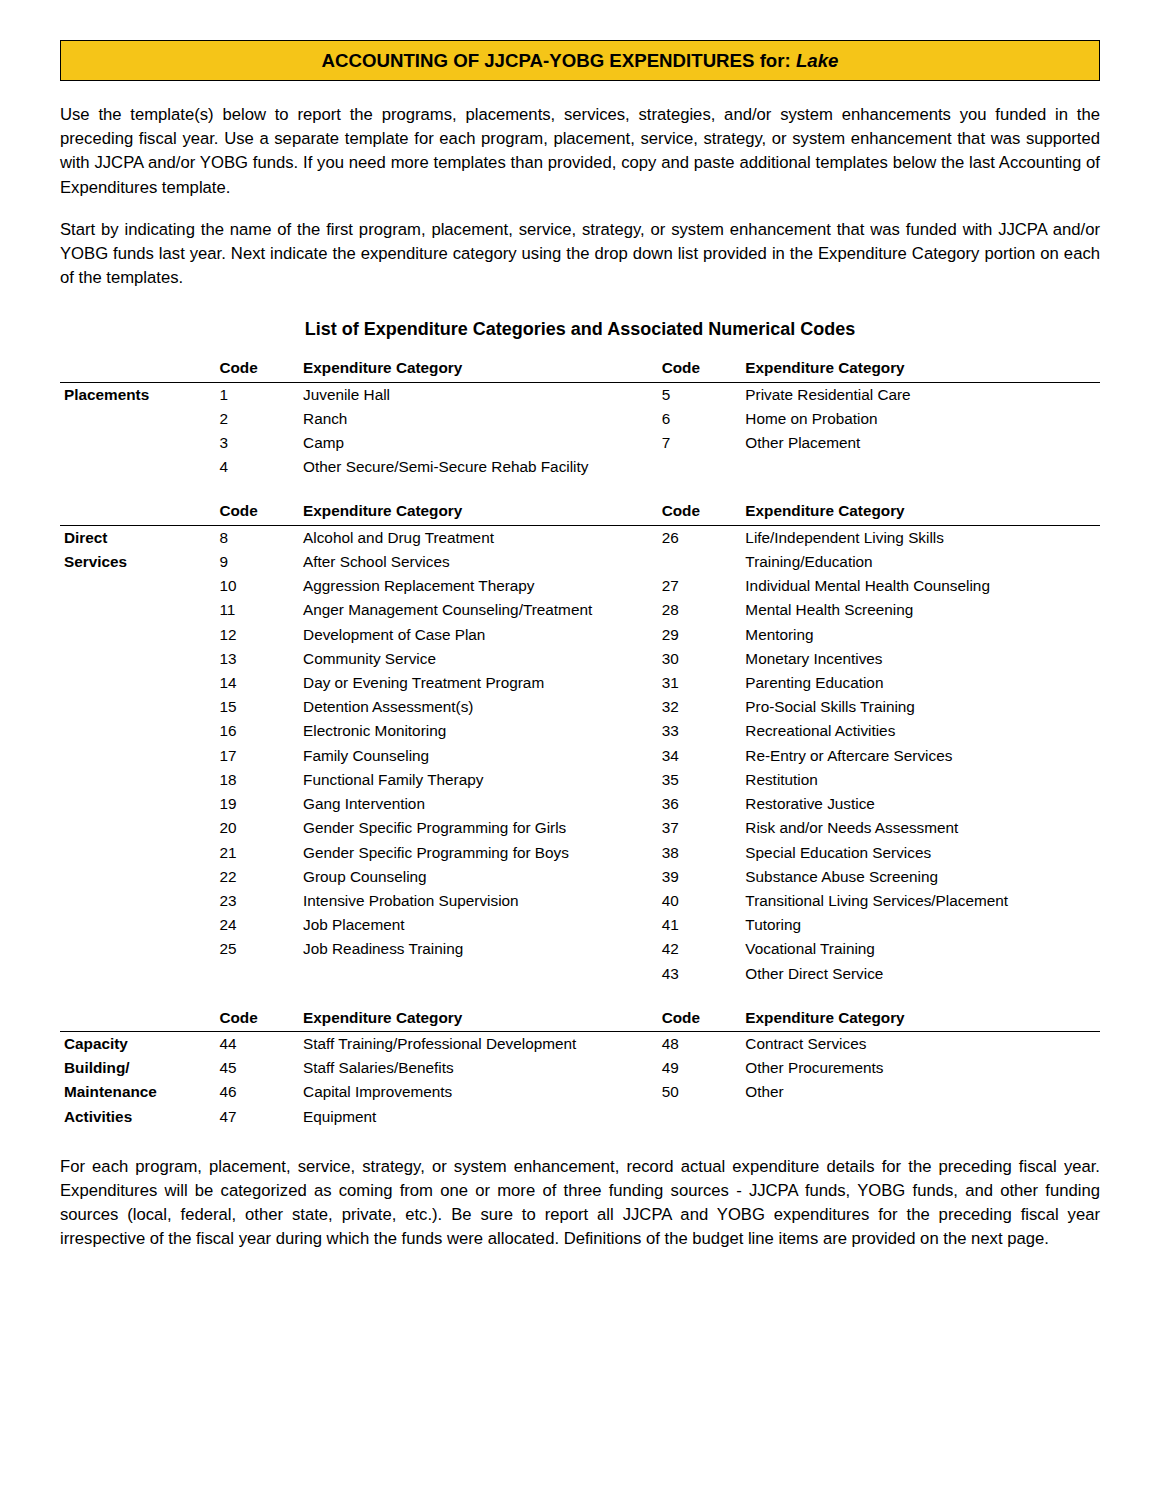ACCOUNTING OF JJCPA-YOBG EXPENDITURES for: Lake
Use the template(s) below to report the programs, placements, services, strategies, and/or system enhancements you funded in the preceding fiscal year. Use a separate template for each program, placement, service, strategy, or system enhancement that was supported with JJCPA and/or YOBG funds. If you need more templates than provided, copy and paste additional templates below the last Accounting of Expenditures template.
Start by indicating the name of the first program, placement, service, strategy, or system enhancement that was funded with JJCPA and/or YOBG funds last year. Next indicate the expenditure category using the drop down list provided in the Expenditure Category portion on each of the templates.
List of Expenditure Categories and Associated Numerical Codes
| | Code | Expenditure Category | Code | Expenditure Category |
| --- | --- | --- | --- | --- |
| Placements | 1 | Juvenile Hall | 5 | Private Residential Care |
| | 2 | Ranch | 6 | Home on Probation |
| | 3 | Camp | 7 | Other Placement |
| | 4 | Other Secure/Semi-Secure Rehab Facility | | |
| | Code | Expenditure Category | Code | Expenditure Category |
| Direct | 8 | Alcohol and Drug Treatment | 26 | Life/Independent Living Skills |
| Services | 9 | After School Services | | Training/Education |
| | 10 | Aggression Replacement Therapy | 27 | Individual Mental Health Counseling |
| | 11 | Anger Management Counseling/Treatment | 28 | Mental Health Screening |
| | 12 | Development of Case Plan | 29 | Mentoring |
| | 13 | Community Service | 30 | Monetary Incentives |
| | 14 | Day or Evening Treatment Program | 31 | Parenting Education |
| | 15 | Detention Assessment(s) | 32 | Pro-Social Skills Training |
| | 16 | Electronic Monitoring | 33 | Recreational Activities |
| | 17 | Family Counseling | 34 | Re-Entry or Aftercare Services |
| | 18 | Functional Family Therapy | 35 | Restitution |
| | 19 | Gang Intervention | 36 | Restorative Justice |
| | 20 | Gender Specific Programming for Girls | 37 | Risk and/or Needs Assessment |
| | 21 | Gender Specific Programming for Boys | 38 | Special Education Services |
| | 22 | Group Counseling | 39 | Substance Abuse Screening |
| | 23 | Intensive Probation Supervision | 40 | Transitional Living Services/Placement |
| | 24 | Job Placement | 41 | Tutoring |
| | 25 | Job Readiness Training | 42 | Vocational Training |
| | | | 43 | Other Direct Service |
| | Code | Expenditure Category | Code | Expenditure Category |
| Capacity | 44 | Staff Training/Professional Development | 48 | Contract Services |
| Building/ | 45 | Staff Salaries/Benefits | 49 | Other Procurements |
| Maintenance | 46 | Capital Improvements | 50 | Other |
| Activities | 47 | Equipment | | |
For each program, placement, service, strategy, or system enhancement, record actual expenditure details for the preceding fiscal year. Expenditures will be categorized as coming from one or more of three funding sources - JJCPA funds, YOBG funds, and other funding sources (local, federal, other state, private, etc.). Be sure to report all JJCPA and YOBG expenditures for the preceding fiscal year irrespective of the fiscal year during which the funds were allocated. Definitions of the budget line items are provided on the next page.